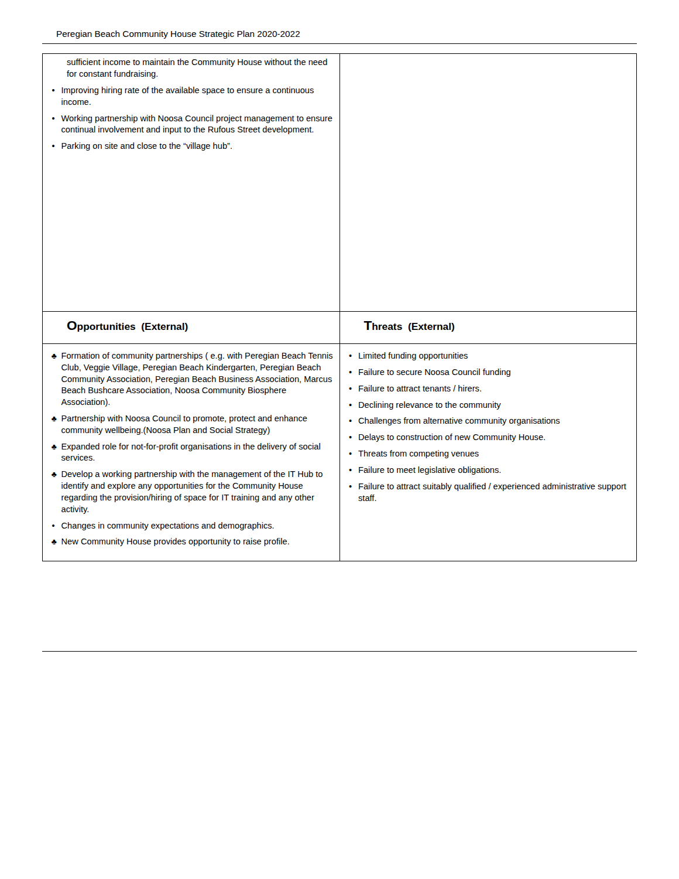Peregian Beach Community House Strategic Plan 2020-2022
| sufficient income to maintain the Community House without the need for constant fundraising. Improving hiring rate of the available space to ensure a continuous income. Working partnership with Noosa Council project management to ensure continual involvement and input to the Rufous Street development. Parking on site and close to the “village hub”. | |
| O pportunities (External) | T hreats (External) |
| Formation of community partnerships ( e.g. with Peregian Beach Tennis Club, Veggie Village, Peregian Beach Kindergarten, Peregian Beach Community Association, Peregian Beach Business Association, Marcus Beach Bushcare Association, Noosa Community Biosphere Association). Partnership with Noosa Council to promote, protect and enhance community wellbeing.(Noosa Plan and Social Strategy) Expanded role for not-for-profit organisations in the delivery of social services. Develop a working partnership with the management of the IT Hub to identify and explore any opportunities for the Community House regarding the provision/hiring of space for IT training and any other activity. Changes in community expectations and demographics. New Community House provides opportunity to raise profile. | Limited funding opportunities Failure to secure Noosa Council funding Failure to attract tenants / hirers. Declining relevance to the community Challenges from alternative community organisations Delays to construction of new Community House. Threats from competing venues Failure to meet legislative obligations. Failure to attract suitably qualified / experienced administrative support staff. |